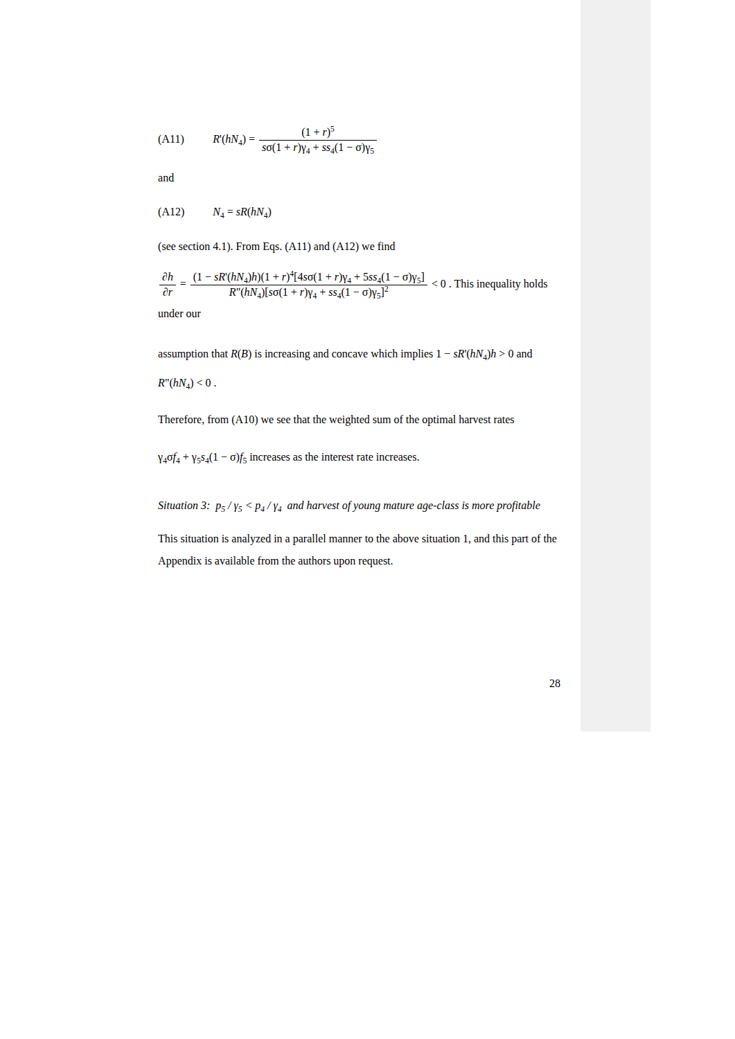(A11) R'(hN4) = (1 + r)5 sσ(1 + r)γ4 + ss4(1 − σ)γ5
and
(A12) N4 = sR(hN4)
(see section 4.1). From Eqs. (A11) and (A12) we find
∂h ∂r = (1 − sR'(hN4)h)(1 + r)4[4sσ(1 + r)γ4 + 5ss4(1 − σ)γ5] R"(hN4)[sσ(1 + r)γ4 + ss4(1 − σ)γ5]2 < 0 . This inequality holds under our
assumption that R(B) is increasing and concave which implies 1 − sR'(hN4)h > 0 and R"(hN4) < 0 .
Therefore, from (A10) we see that the weighted sum of the optimal harvest rates
γ4σf4 + γ5s4(1 − σ)f5 increases as the interest rate increases.
Situation 3: p5 / γ5 < p4 / γ4 and harvest of young mature age-class is more profitable
This situation is analyzed in a parallel manner to the above situation 1, and this part of the Appendix is available from the authors upon request.
28